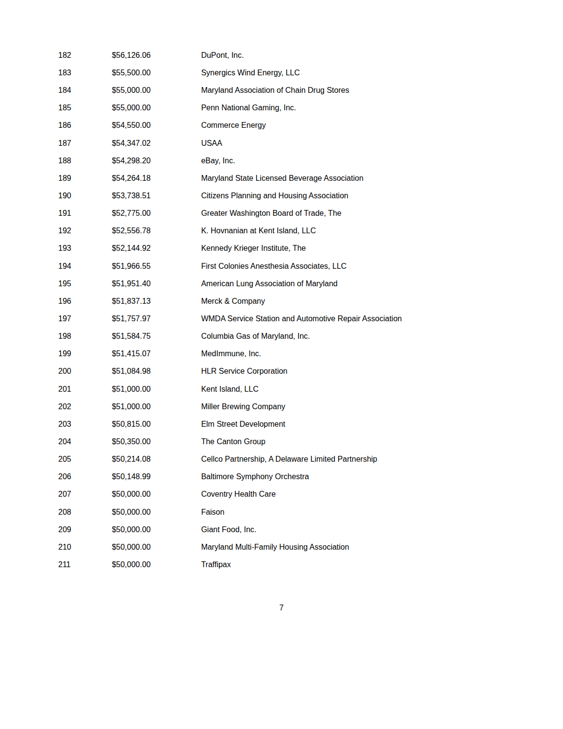| 182 | $56,126.06 | DuPont, Inc. |
| 183 | $55,500.00 | Synergics Wind Energy, LLC |
| 184 | $55,000.00 | Maryland Association of Chain Drug Stores |
| 185 | $55,000.00 | Penn National Gaming, Inc. |
| 186 | $54,550.00 | Commerce Energy |
| 187 | $54,347.02 | USAA |
| 188 | $54,298.20 | eBay, Inc. |
| 189 | $54,264.18 | Maryland State Licensed Beverage Association |
| 190 | $53,738.51 | Citizens Planning and Housing Association |
| 191 | $52,775.00 | Greater Washington Board of Trade, The |
| 192 | $52,556.78 | K. Hovnanian at Kent Island, LLC |
| 193 | $52,144.92 | Kennedy Krieger Institute, The |
| 194 | $51,966.55 | First Colonies Anesthesia Associates, LLC |
| 195 | $51,951.40 | American Lung Association of Maryland |
| 196 | $51,837.13 | Merck & Company |
| 197 | $51,757.97 | WMDA Service Station and Automotive Repair Association |
| 198 | $51,584.75 | Columbia Gas of Maryland, Inc. |
| 199 | $51,415.07 | MedImmune, Inc. |
| 200 | $51,084.98 | HLR Service Corporation |
| 201 | $51,000.00 | Kent Island, LLC |
| 202 | $51,000.00 | Miller Brewing Company |
| 203 | $50,815.00 | Elm Street Development |
| 204 | $50,350.00 | The Canton Group |
| 205 | $50,214.08 | Cellco Partnership, A Delaware Limited Partnership |
| 206 | $50,148.99 | Baltimore Symphony Orchestra |
| 207 | $50,000.00 | Coventry Health Care |
| 208 | $50,000.00 | Faison |
| 209 | $50,000.00 | Giant Food, Inc. |
| 210 | $50,000.00 | Maryland Multi-Family Housing Association |
| 211 | $50,000.00 | Traffipax |
7